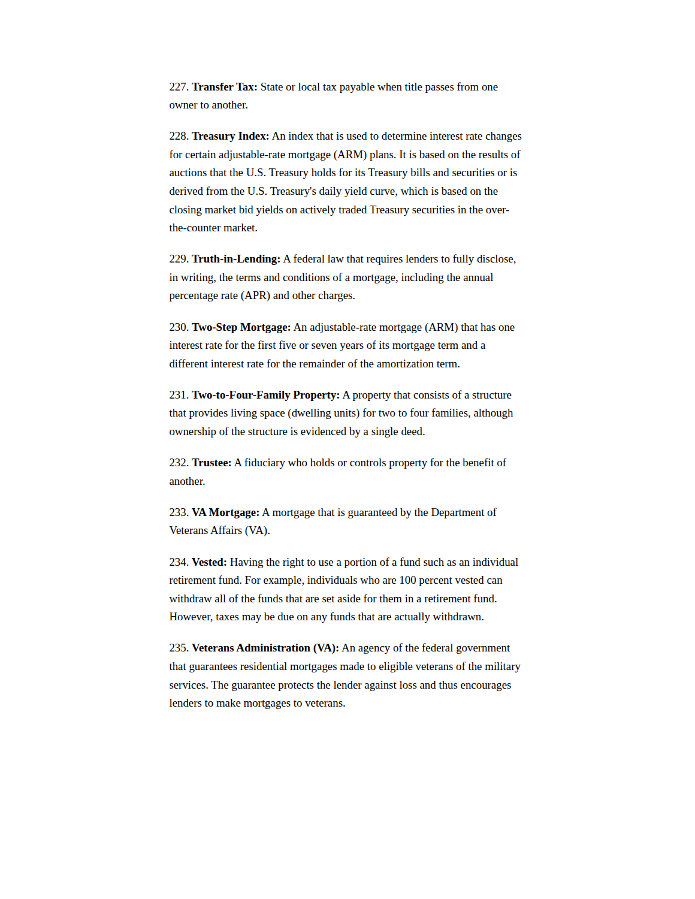227. Transfer Tax: State or local tax payable when title passes from one owner to another.
228. Treasury Index: An index that is used to determine interest rate changes for certain adjustable-rate mortgage (ARM) plans. It is based on the results of auctions that the U.S. Treasury holds for its Treasury bills and securities or is derived from the U.S. Treasury's daily yield curve, which is based on the closing market bid yields on actively traded Treasury securities in the over-the-counter market.
229. Truth-in-Lending: A federal law that requires lenders to fully disclose, in writing, the terms and conditions of a mortgage, including the annual percentage rate (APR) and other charges.
230. Two-Step Mortgage: An adjustable-rate mortgage (ARM) that has one interest rate for the first five or seven years of its mortgage term and a different interest rate for the remainder of the amortization term.
231. Two-to-Four-Family Property: A property that consists of a structure that provides living space (dwelling units) for two to four families, although ownership of the structure is evidenced by a single deed.
232. Trustee: A fiduciary who holds or controls property for the benefit of another.
233. VA Mortgage: A mortgage that is guaranteed by the Department of Veterans Affairs (VA).
234. Vested: Having the right to use a portion of a fund such as an individual retirement fund. For example, individuals who are 100 percent vested can withdraw all of the funds that are set aside for them in a retirement fund. However, taxes may be due on any funds that are actually withdrawn.
235. Veterans Administration (VA): An agency of the federal government that guarantees residential mortgages made to eligible veterans of the military services. The guarantee protects the lender against loss and thus encourages lenders to make mortgages to veterans.